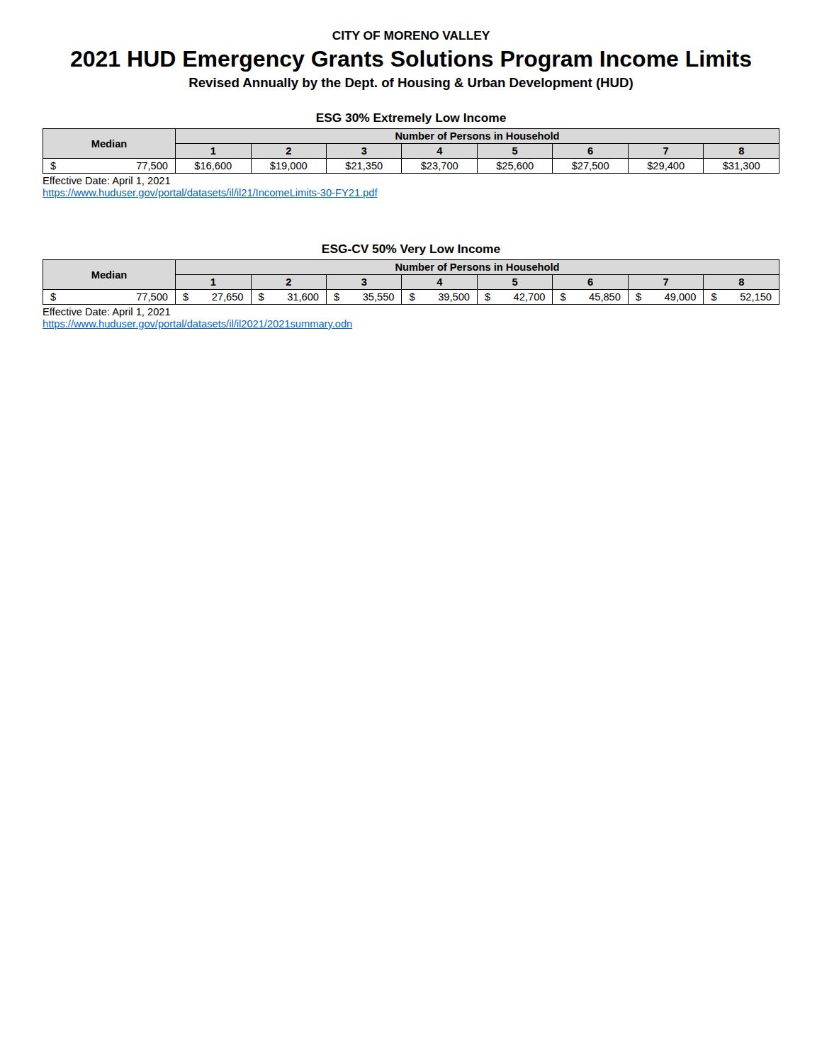CITY OF MORENO VALLEY
2021 HUD Emergency Grants Solutions Program Income Limits
Revised Annually by the Dept. of Housing & Urban Development (HUD)
ESG 30% Extremely Low Income
| Median | Number of Persons in Household |
| --- | --- |
| 1 | 2 | 3 | 4 | 5 | 6 | 7 | 8 |
| $ 77,500 | $16,600 | $19,000 | $21,350 | $23,700 | $25,600 | $27,500 | $29,400 | $31,300 |
Effective Date: April 1, 2021
https://www.huduser.gov/portal/datasets/il/il21/IncomeLimits-30-FY21.pdf
ESG-CV 50% Very Low Income
| Median | Number of Persons in Household |
| --- | --- |
| 1 | 2 | 3 | 4 | 5 | 6 | 7 | 8 |
| $ 77,500 | $ 27,650 | $ 31,600 | $ 35,550 | $ 39,500 | $ 42,700 | $ 45,850 | $ 49,000 | $ 52,150 |
Effective Date: April 1, 2021
https://www.huduser.gov/portal/datasets/il/il2021/2021summary.odn